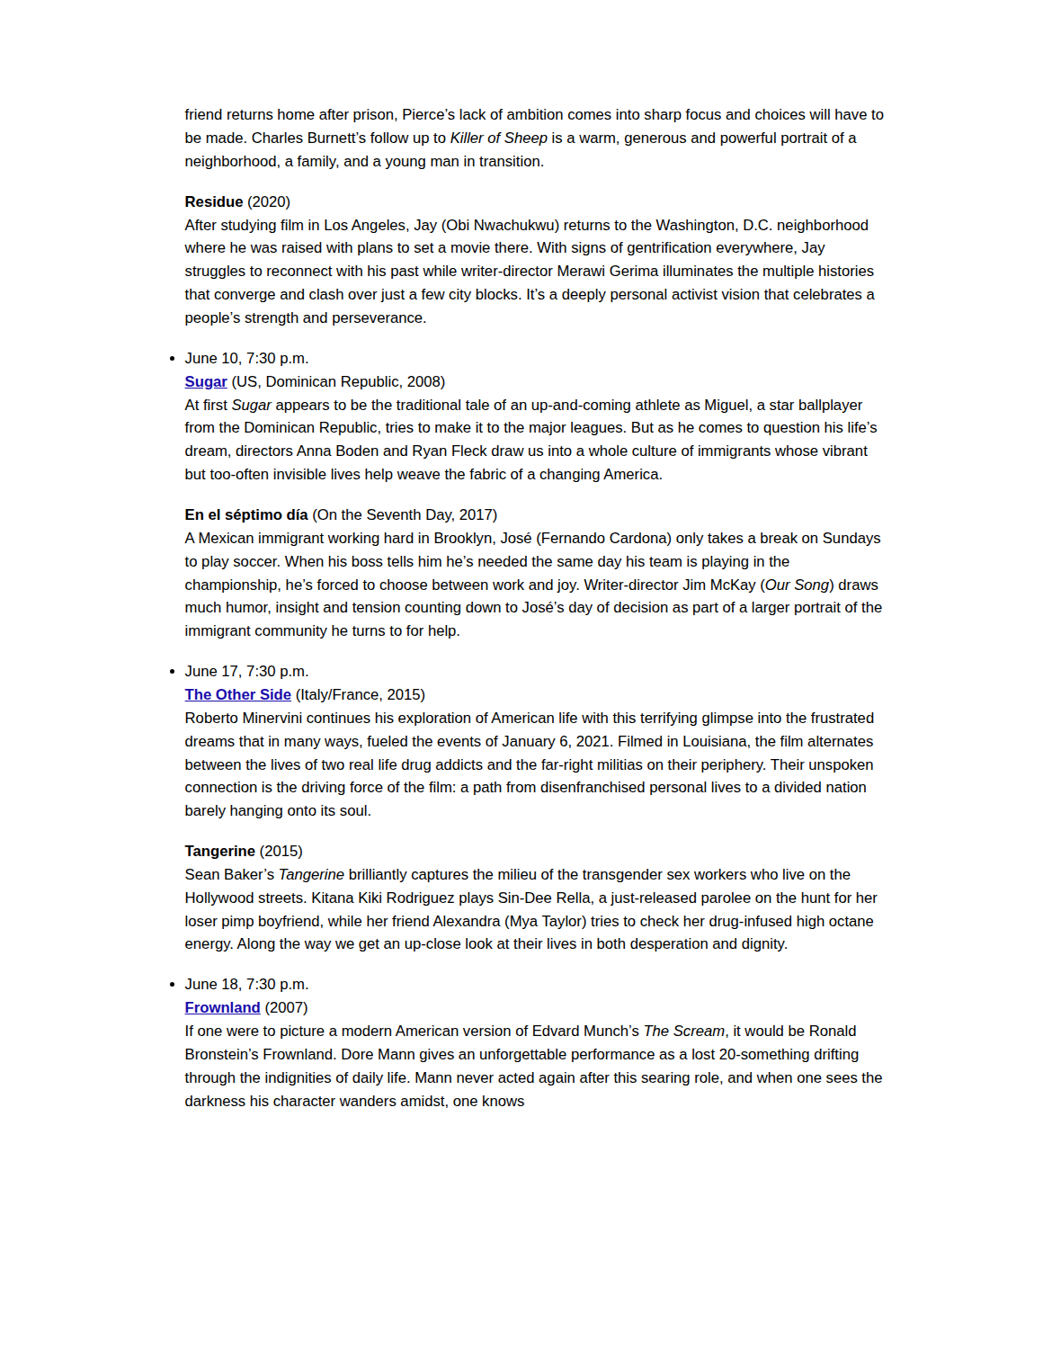friend returns home after prison, Pierce’s lack of ambition comes into sharp focus and choices will have to be made. Charles Burnett’s follow up to Killer of Sheep is a warm, generous and powerful portrait of a neighborhood, a family, and a young man in transition.
Residue (2020)
After studying film in Los Angeles, Jay (Obi Nwachukwu) returns to the Washington, D.C. neighborhood where he was raised with plans to set a movie there. With signs of gentrification everywhere, Jay struggles to reconnect with his past while writer-director Merawi Gerima illuminates the multiple histories that converge and clash over just a few city blocks. It’s a deeply personal activist vision that celebrates a people’s strength and perseverance.
June 10, 7:30 p.m.
Sugar (US, Dominican Republic, 2008)
At first Sugar appears to be the traditional tale of an up-and-coming athlete as Miguel, a star ballplayer from the Dominican Republic, tries to make it to the major leagues. But as he comes to question his life’s dream, directors Anna Boden and Ryan Fleck draw us into a whole culture of immigrants whose vibrant but too-often invisible lives help weave the fabric of a changing America.
En el séptimo día (On the Seventh Day, 2017)
A Mexican immigrant working hard in Brooklyn, José (Fernando Cardona) only takes a break on Sundays to play soccer. When his boss tells him he’s needed the same day his team is playing in the championship, he’s forced to choose between work and joy. Writer-director Jim McKay (Our Song) draws much humor, insight and tension counting down to José’s day of decision as part of a larger portrait of the immigrant community he turns to for help.
June 17, 7:30 p.m.
The Other Side (Italy/France, 2015)
Roberto Minervini continues his exploration of American life with this terrifying glimpse into the frustrated dreams that in many ways, fueled the events of January 6, 2021. Filmed in Louisiana, the film alternates between the lives of two real life drug addicts and the far-right militias on their periphery. Their unspoken connection is the driving force of the film: a path from disenfranchised personal lives to a divided nation barely hanging onto its soul.
Tangerine (2015)
Sean Baker’s Tangerine brilliantly captures the milieu of the transgender sex workers who live on the Hollywood streets. Kitana Kiki Rodriguez plays Sin-Dee Rella, a just-released parolee on the hunt for her loser pimp boyfriend, while her friend Alexandra (Mya Taylor) tries to check her drug-infused high octane energy. Along the way we get an up-close look at their lives in both desperation and dignity.
June 18, 7:30 p.m.
Frownland (2007)
If one were to picture a modern American version of Edvard Munch’s The Scream, it would be Ronald Bronstein’s Frownland. Dore Mann gives an unforgettable performance as a lost 20-something drifting through the indignities of daily life. Mann never acted again after this searing role, and when one sees the darkness his character wanders amidst, one knows